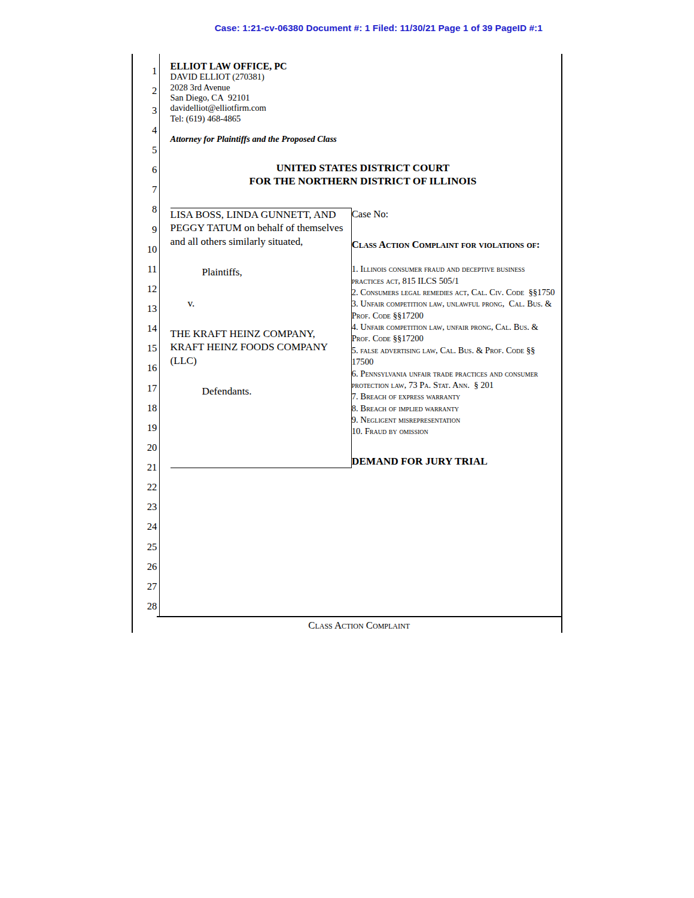Case: 1:21-cv-06380 Document #: 1 Filed: 11/30/21 Page 1 of 39 PageID #:1
1
2
3
4
5
6
7
8
9
10
11
12
13
14
15
16
17
18
19
20
21
22
23
24
25
26
27
28
ELLIOT LAW OFFICE, PC
DAVID ELLIOT (270381)
2028 3rd Avenue
San Diego, CA 92101
davidelliot@elliotfirm.com
Tel: (619) 468-4865
Attorney for Plaintiffs and the Proposed Class
UNITED STATES DISTRICT COURT
FOR THE NORTHERN DISTRICT OF ILLINOIS
| LISA BOSS, LINDA GUNNETT, AND PEGGY TATUM on behalf of themselves and all others similarly situated, Plaintiffs, v. THE KRAFT HEINZ COMPANY, KRAFT HEINZ FOODS COMPANY (LLC) Defendants. | Case No: Class Action Complaint for violations of : 1. Illinois consumer fraud and deceptive business practices act , 815 ILCS 505/1 2. Consumers legal remedies act, Cal. Civ. Code §§1750 3. Unfair competition law, unlawful prong, Cal. Bus. & Prof. Code §§17200 4. Unfair competition law, unfair prong, Cal. Bus. & Prof. Code §§17200 5. false advertising law, Cal. Bus. & Prof. Code §§ 17500 6. Pennsylvania unfair trade practices and consumer protection law , 73 Pa. Stat. Ann. § 201 7. Breach of express warranty 8. Breach of implied warranty 9. Negligent misrepresentation 10. Fraud by omission DEMAND FOR JURY TRIAL |
Class Action Complaint